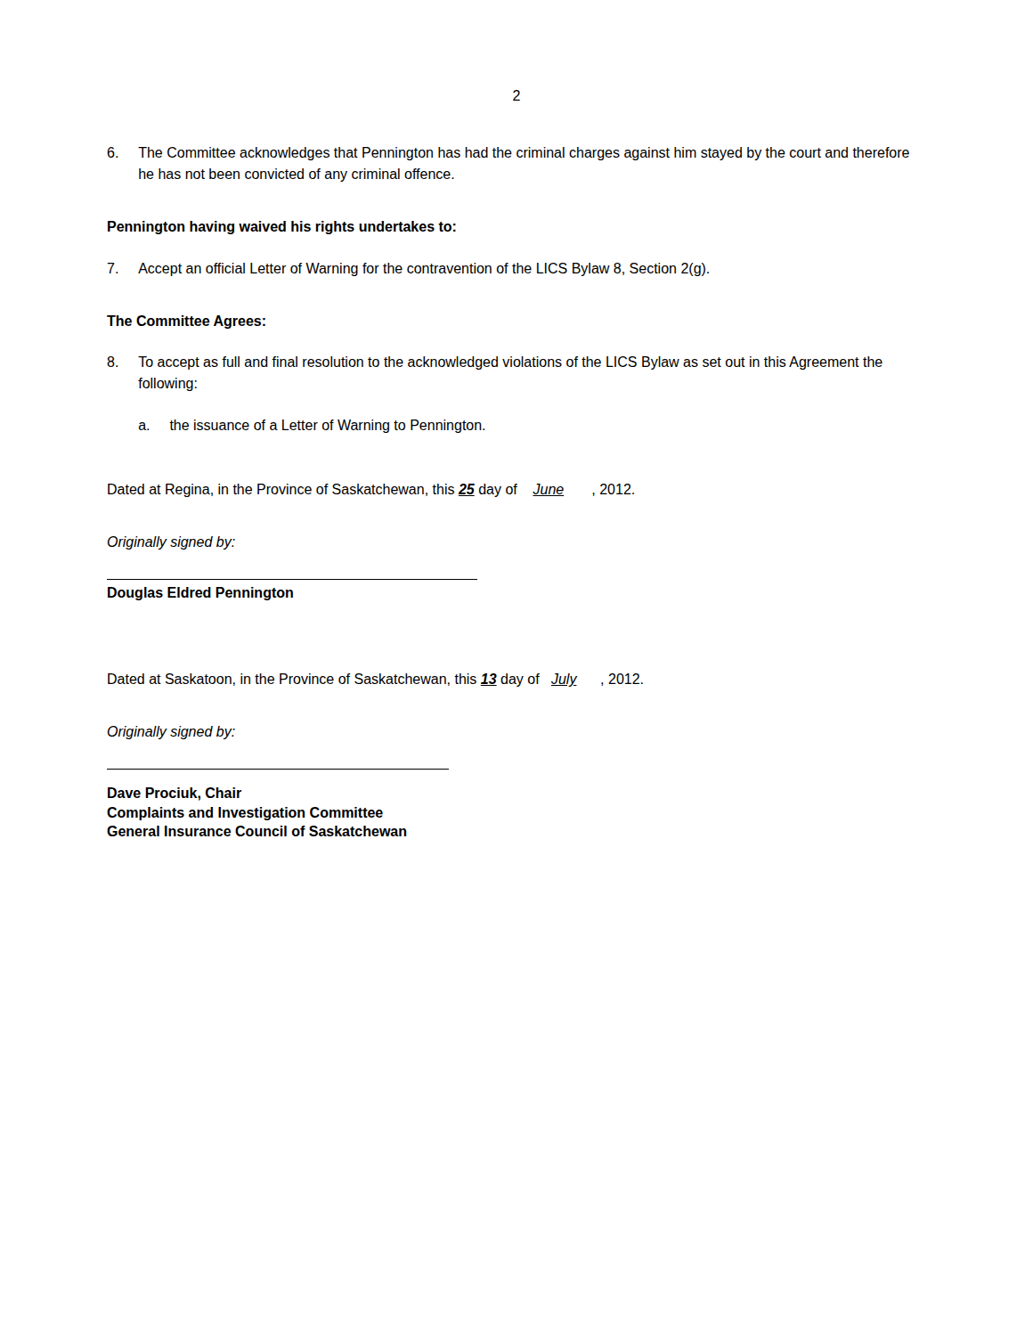2
6. The Committee acknowledges that Pennington has had the criminal charges against him stayed by the court and therefore he has not been convicted of any criminal offence.
Pennington having waived his rights undertakes to:
7. Accept an official Letter of Warning for the contravention of the LICS Bylaw 8, Section 2(g).
The Committee Agrees:
8. To accept as full and final resolution to the acknowledged violations of the LICS Bylaw as set out in this Agreement the following:
a. the issuance of a Letter of Warning to Pennington.
Dated at Regina, in the Province of Saskatchewan, this 25 day of June , 2012.
Originally signed by:
Douglas Eldred Pennington
Dated at Saskatoon, in the Province of Saskatchewan, this 13 day of July , 2012.
Originally signed by:
Dave Prociuk, Chair
Complaints and Investigation Committee
General Insurance Council of Saskatchewan